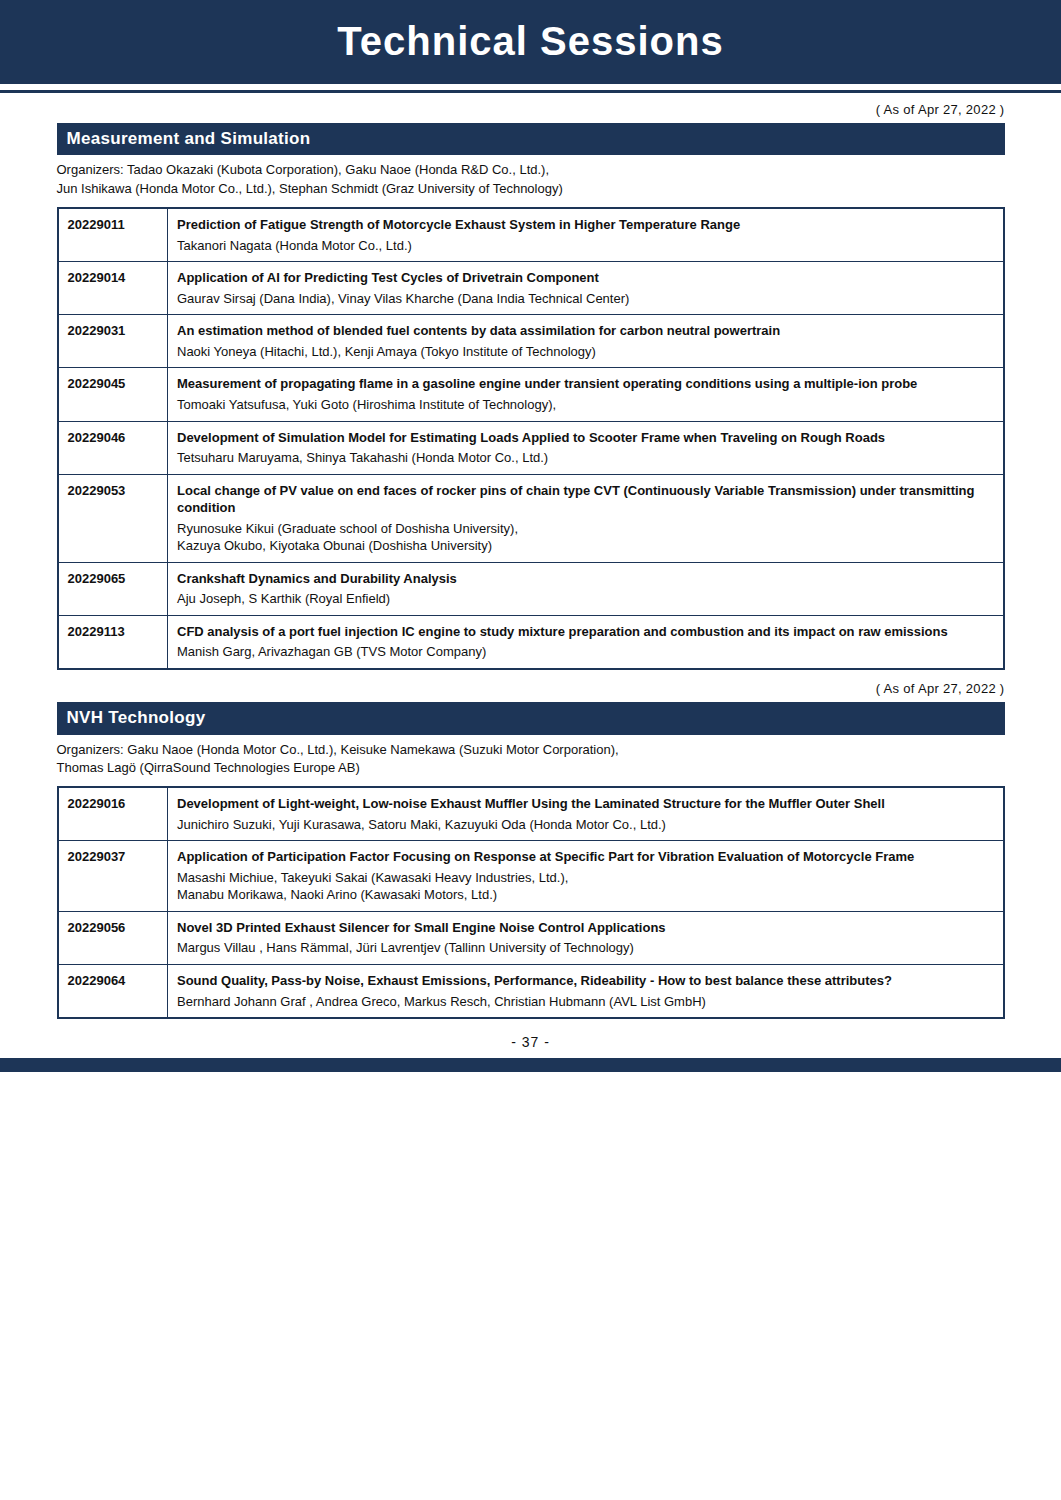Technical Sessions
( As of Apr 27, 2022 )
Measurement and Simulation
Organizers: Tadao Okazaki (Kubota Corporation), Gaku Naoe (Honda R&D Co., Ltd.),
Jun Ishikawa (Honda Motor Co., Ltd.), Stephan Schmidt (Graz University of Technology)
| 20229011 | Prediction of Fatigue Strength of Motorcycle Exhaust System in Higher Temperature Range Takanori Nagata (Honda Motor Co., Ltd.) |
| 20229014 | Application of AI for Predicting Test Cycles of Drivetrain Component Gaurav Sirsaj (Dana India), Vinay Vilas Kharche (Dana India Technical Center) |
| 20229031 | An estimation method of blended fuel contents by data assimilation for carbon neutral powertrain Naoki Yoneya (Hitachi, Ltd.), Kenji Amaya (Tokyo Institute of Technology) |
| 20229045 | Measurement of propagating flame in a gasoline engine under transient operating conditions using a multiple-ion probe Tomoaki Yatsufusa, Yuki Goto (Hiroshima Institute of Technology), |
| 20229046 | Development of Simulation Model for Estimating Loads Applied to Scooter Frame when Traveling on Rough Roads Tetsuharu Maruyama, Shinya Takahashi (Honda Motor Co., Ltd.) |
| 20229053 | Local change of PV value on end faces of rocker pins of chain type CVT (Continuously Variable Transmission) under transmitting condition Ryunosuke Kikui (Graduate school of Doshisha University), Kazuya Okubo, Kiyotaka Obunai (Doshisha University) |
| 20229065 | Crankshaft Dynamics and Durability Analysis Aju Joseph, S Karthik (Royal Enfield) |
| 20229113 | CFD analysis of a port fuel injection IC engine to study mixture preparation and combustion and its impact on raw emissions Manish Garg, Arivazhagan GB (TVS Motor Company) |
( As of Apr 27, 2022 )
NVH Technology
Organizers: Gaku Naoe (Honda Motor Co., Ltd.), Keisuke Namekawa (Suzuki Motor Corporation),
Thomas Lagö (QirraSound Technologies Europe AB)
| 20229016 | Development of Light-weight, Low-noise Exhaust Muffler Using the Laminated Structure for the Muffler Outer Shell Junichiro Suzuki, Yuji Kurasawa, Satoru Maki, Kazuyuki Oda (Honda Motor Co., Ltd.) |
| 20229037 | Application of Participation Factor Focusing on Response at Specific Part for Vibration Evaluation of Motorcycle Frame Masashi Michiue, Takeyuki Sakai (Kawasaki Heavy Industries, Ltd.), Manabu Morikawa, Naoki Arino (Kawasaki Motors, Ltd.) |
| 20229056 | Novel 3D Printed Exhaust Silencer for Small Engine Noise Control Applications Margus Villau , Hans Rämmal, Jüri Lavrentjev (Tallinn University of Technology) |
| 20229064 | Sound Quality, Pass-by Noise, Exhaust Emissions, Performance, Rideability - How to best balance these attributes? Bernhard Johann Graf , Andrea Greco, Markus Resch, Christian Hubmann (AVL List GmbH) |
- 37 -